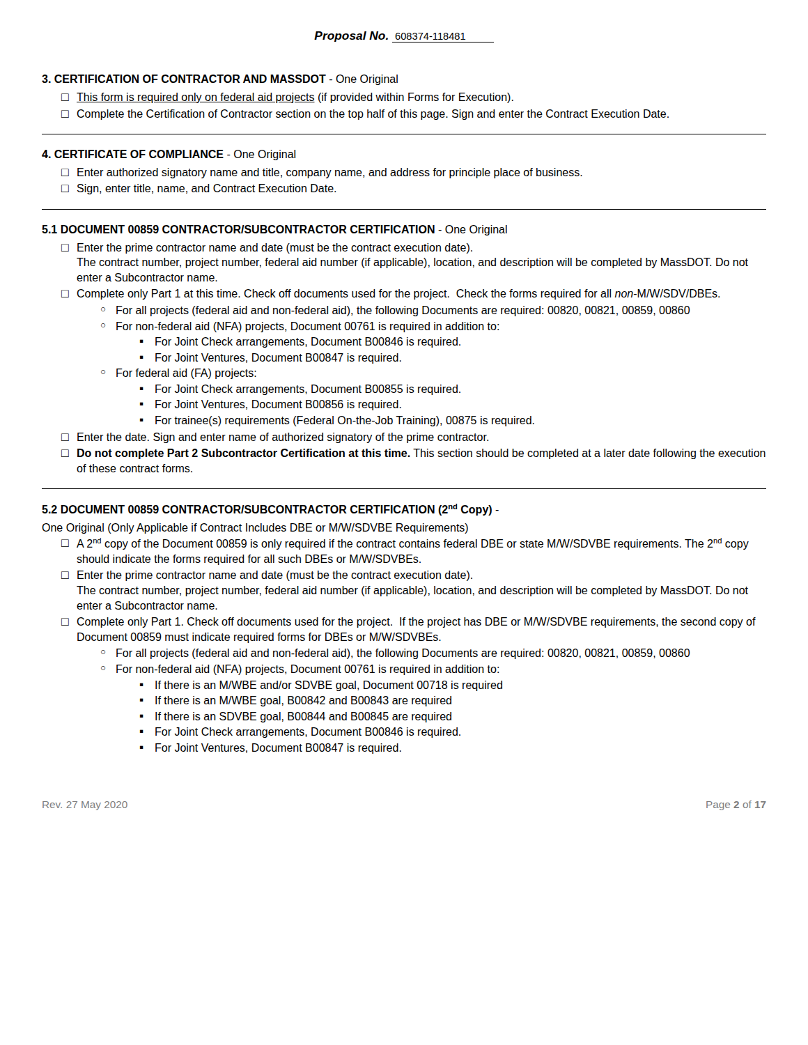Proposal No. 608374-118481
3. CERTIFICATION OF CONTRACTOR AND MASSDOT - One Original
This form is required only on federal aid projects (if provided within Forms for Execution).
Complete the Certification of Contractor section on the top half of this page. Sign and enter the Contract Execution Date.
4. CERTIFICATE OF COMPLIANCE - One Original
Enter authorized signatory name and title, company name, and address for principle place of business.
Sign, enter title, name, and Contract Execution Date.
5.1 DOCUMENT 00859 CONTRACTOR/SUBCONTRACTOR CERTIFICATION - One Original
Enter the prime contractor name and date (must be the contract execution date).
The contract number, project number, federal aid number (if applicable), location, and description will be completed by MassDOT. Do not enter a Subcontractor name.
Complete only Part 1 at this time. Check off documents used for the project. Check the forms required for all non-M/W/SDV/DBEs.
For all projects (federal aid and non-federal aid), the following Documents are required: 00820, 00821, 00859, 00860
For non-federal aid (NFA) projects, Document 00761 is required in addition to:
For Joint Check arrangements, Document B00846 is required.
For Joint Ventures, Document B00847 is required.
For federal aid (FA) projects:
For Joint Check arrangements, Document B00855 is required.
For Joint Ventures, Document B00856 is required.
For trainee(s) requirements (Federal On-the-Job Training), 00875 is required.
Enter the date. Sign and enter name of authorized signatory of the prime contractor.
Do not complete Part 2 Subcontractor Certification at this time. This section should be completed at a later date following the execution of these contract forms.
5.2 DOCUMENT 00859 CONTRACTOR/SUBCONTRACTOR CERTIFICATION (2nd Copy) -
One Original (Only Applicable if Contract Includes DBE or M/W/SDVBE Requirements)
A 2nd copy of the Document 00859 is only required if the contract contains federal DBE or state M/W/SDVBE requirements. The 2nd copy should indicate the forms required for all such DBEs or M/W/SDVBEs.
Enter the prime contractor name and date (must be the contract execution date).
The contract number, project number, federal aid number (if applicable), location, and description will be completed by MassDOT. Do not enter a Subcontractor name.
Complete only Part 1. Check off documents used for the project. If the project has DBE or M/W/SDVBE requirements, the second copy of Document 00859 must indicate required forms for DBEs or M/W/SDVBEs.
For all projects (federal aid and non-federal aid), the following Documents are required: 00820, 00821, 00859, 00860
For non-federal aid (NFA) projects, Document 00761 is required in addition to:
If there is an M/WBE and/or SDVBE goal, Document 00718 is required
If there is an M/WBE goal, B00842 and B00843 are required
If there is an SDVBE goal, B00844 and B00845 are required
For Joint Check arrangements, Document B00846 is required.
For Joint Ventures, Document B00847 is required.
Rev. 27 May 2020
Page 2 of 17